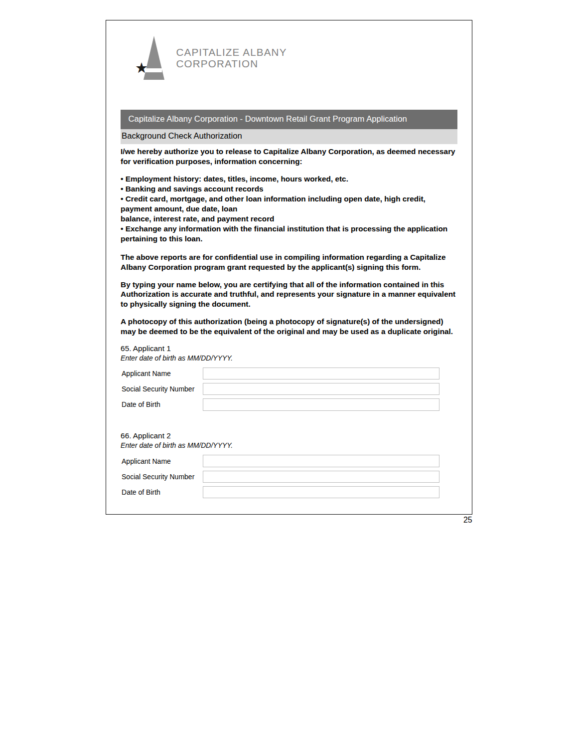★
CAPITALIZE ALBANY
CORPORATION
Capitalize Albany Corporation - Downtown Retail Grant Program Application
Background Check Authorization
I/we hereby authorize you to release to Capitalize Albany Corporation, as deemed necessary for verification purposes, information concerning:
• Employment history: dates, titles, income, hours worked, etc.
• Banking and savings account records
• Credit card, mortgage, and other loan information including open date, high credit, payment amount, due date, loan
balance, interest rate, and payment record
• Exchange any information with the financial institution that is processing the application pertaining to this loan.
The above reports are for confidential use in compiling information regarding a Capitalize Albany Corporation program grant requested by the applicant(s) signing this form.
By typing your name below, you are certifying that all of the information contained in this Authorization is accurate and truthful, and represents your signature in a manner equivalent to physically signing the document.
A photocopy of this authorization (being a photocopy of signature(s) of the undersigned) may be deemed to be the equivalent of the original and may be used as a duplicate original.
65. Applicant 1
Enter date of birth as MM/DD/YYYY.
| Applicant Name | |
| Social Security Number | |
| Date of Birth | |
66. Applicant 2
Enter date of birth as MM/DD/YYYY.
| Applicant Name | |
| Social Security Number | |
| Date of Birth | |
25